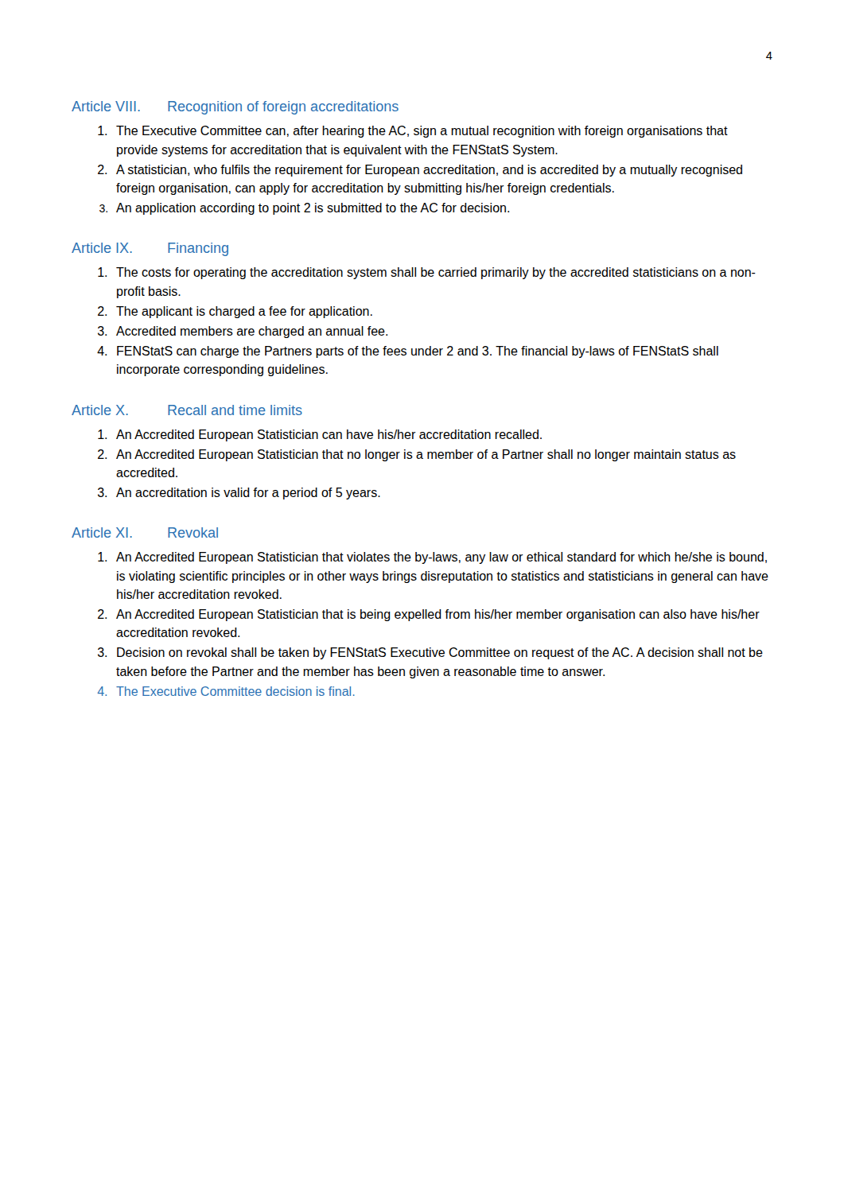4
Article VIII. Recognition of foreign accreditations
The Executive Committee can, after hearing the AC, sign a mutual recognition with foreign organisations that provide systems for accreditation that is equivalent with the FENStatS System.
A statistician, who fulfils the requirement for European accreditation, and is accredited by a mutually recognised foreign organisation, can apply for accreditation by submitting his/her foreign credentials.
An application according to point 2 is submitted to the AC for decision.
Article IX. Financing
The costs for operating the accreditation system shall be carried primarily by the accredited statisticians on a non-profit basis.
The applicant is charged a fee for application.
Accredited members are charged an annual fee.
FENStatS can charge the Partners parts of the fees under 2 and 3. The financial by-laws of FENStatS shall incorporate corresponding guidelines.
Article X. Recall and time limits
An Accredited European Statistician can have his/her accreditation recalled.
An Accredited European Statistician that no longer is a member of a Partner shall no longer maintain status as accredited.
An accreditation is valid for a period of 5 years.
Article XI. Revokal
An Accredited European Statistician that violates the by-laws, any law or ethical standard for which he/she is bound, is violating scientific principles or in other ways brings disreputation to statistics and statisticians in general can have his/her accreditation revoked.
An Accredited European Statistician that is being expelled from his/her member organisation can also have his/her accreditation revoked.
Decision on revokal shall be taken by FENStatS Executive Committee on request of the AC. A decision shall not be taken before the Partner and the member has been given a reasonable time to answer.
The Executive Committee decision is final.